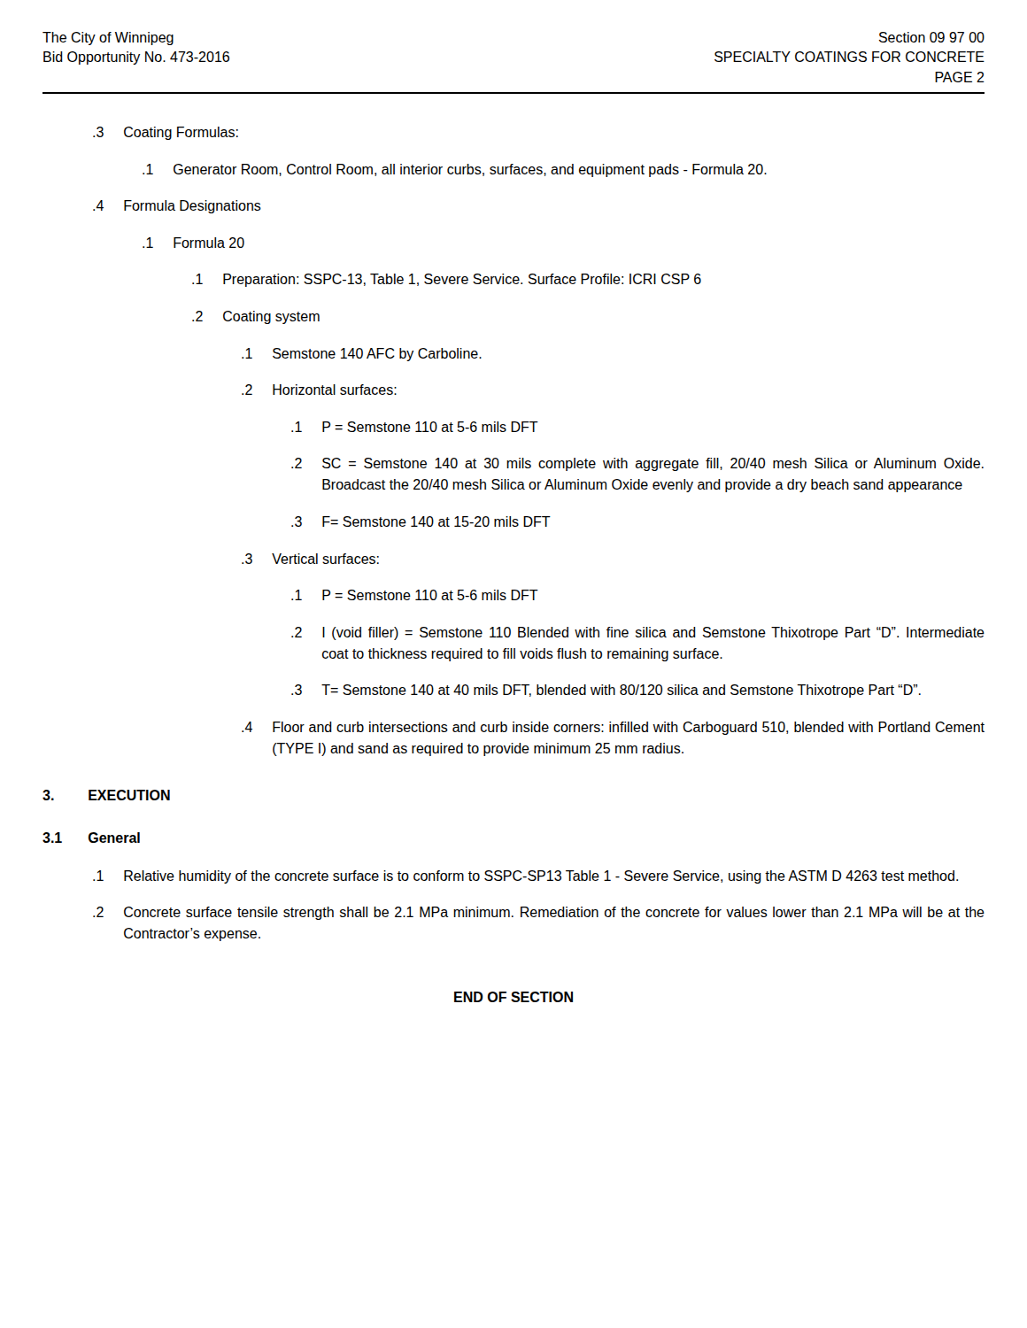The City of Winnipeg
Bid Opportunity No. 473-2016
Section 09 97 00
SPECIALTY COATINGS FOR CONCRETE
PAGE 2
.3 Coating Formulas:
.1 Generator Room, Control Room, all interior curbs, surfaces, and equipment pads - Formula 20.
.4 Formula Designations
.1 Formula 20
.1 Preparation: SSPC-13, Table 1, Severe Service. Surface Profile: ICRI CSP 6
.2 Coating system
.1 Semstone 140 AFC by Carboline.
.2 Horizontal surfaces:
.1 P = Semstone 110 at 5-6 mils DFT
.2 SC = Semstone 140 at 30 mils complete with aggregate fill, 20/40 mesh Silica or Aluminum Oxide. Broadcast the 20/40 mesh Silica or Aluminum Oxide evenly and provide a dry beach sand appearance
.3 F= Semstone 140 at 15-20 mils DFT
.3 Vertical surfaces:
.1 P = Semstone 110 at 5-6 mils DFT
.2 I (void filler) = Semstone 110 Blended with fine silica and Semstone Thixotrope Part “D”. Intermediate coat to thickness required to fill voids flush to remaining surface.
.3 T= Semstone 140 at 40 mils DFT, blended with 80/120 silica and Semstone Thixotrope Part “D”.
.4 Floor and curb intersections and curb inside corners: infilled with Carboguard 510, blended with Portland Cement (TYPE I) and sand as required to provide minimum 25 mm radius.
3. EXECUTION
3.1 General
.1 Relative humidity of the concrete surface is to conform to SSPC-SP13 Table 1 - Severe Service, using the ASTM D 4263 test method.
.2 Concrete surface tensile strength shall be 2.1 MPa minimum. Remediation of the concrete for values lower than 2.1 MPa will be at the Contractor’s expense.
END OF SECTION